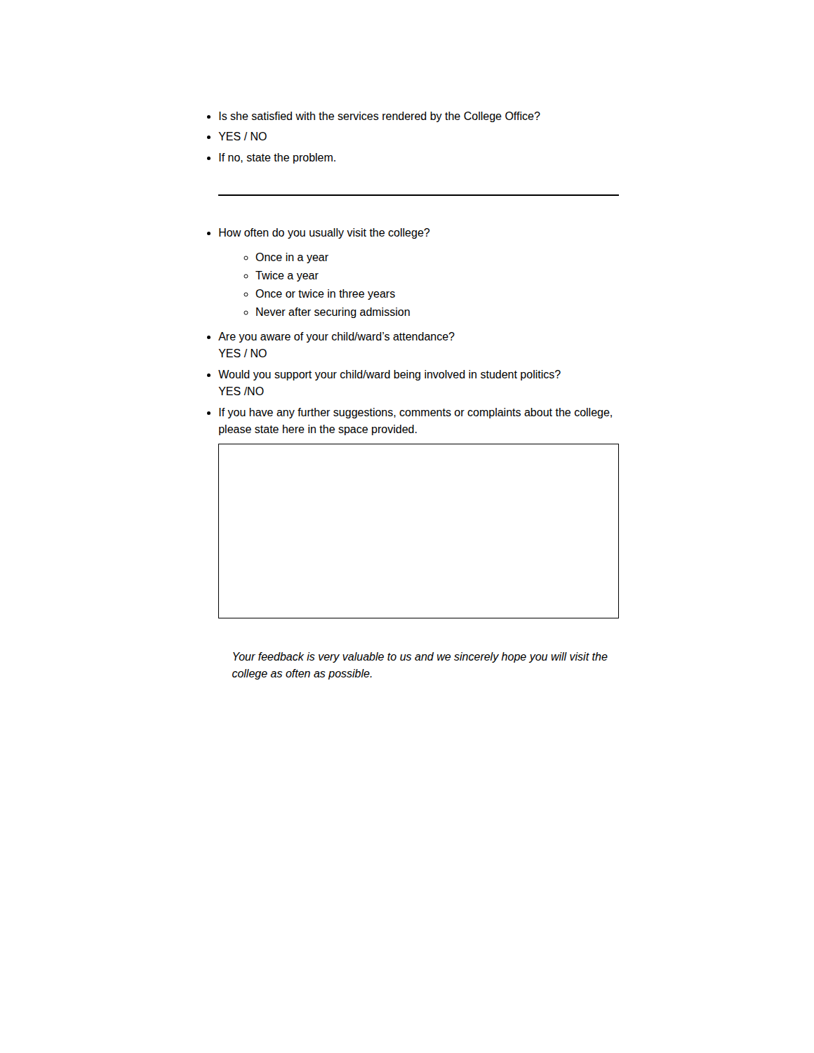Is she satisfied with the services rendered by the College Office?
YES / NO
If no, state the problem.
How often do you usually visit the college?
Once in a year
Twice a year
Once or twice in three years
Never after securing admission
Are you aware of your child/ward’s attendance?
YES / NO
Would you support your child/ward being involved in student politics?
YES /NO
If you have any further suggestions, comments or complaints about the college, please state here in the space provided.
Your feedback is very valuable to us and we sincerely hope you will visit the college as often as possible.